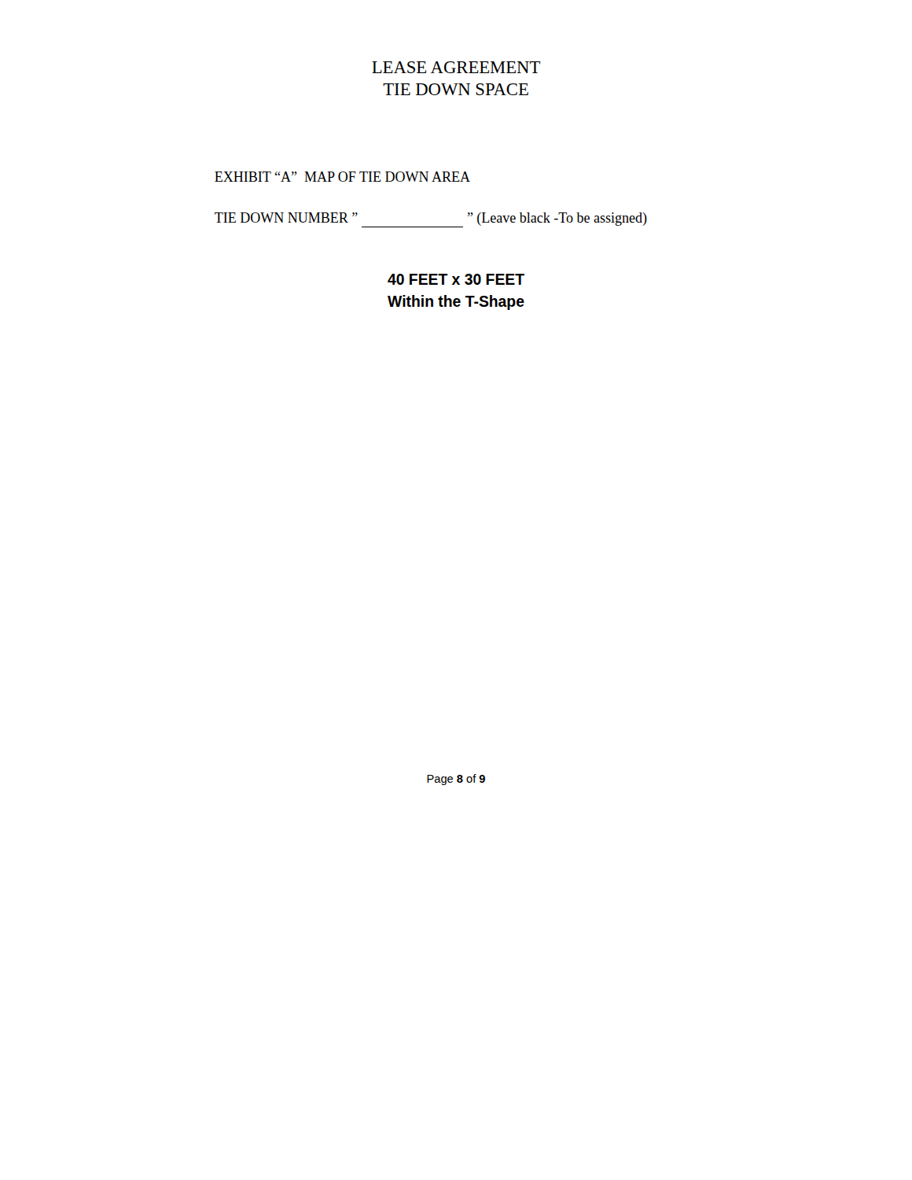LEASE AGREEMENT TIE DOWN SPACE
EXHIBIT “A” MAP OF TIE DOWN AREA
TIE DOWN NUMBER ” ” (Leave black -To be assigned)
40 FEET x 30 FEET Within the T-Shape
Page 8 of 9